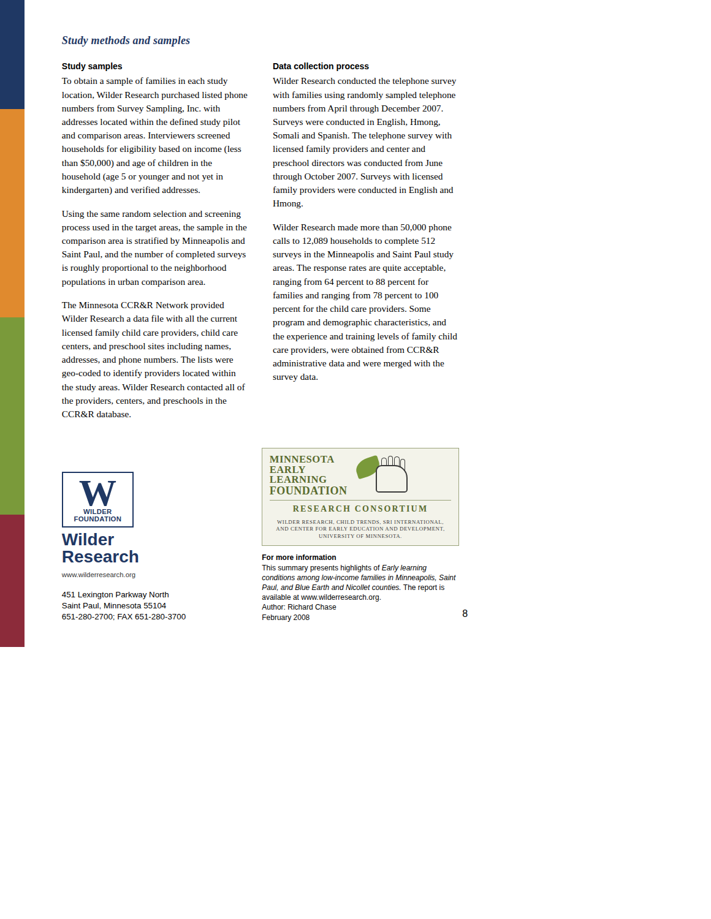Study methods and samples
Study samples
To obtain a sample of families in each study location, Wilder Research purchased listed phone numbers from Survey Sampling, Inc. with addresses located within the defined study pilot and comparison areas. Interviewers screened households for eligibility based on income (less than $50,000) and age of children in the household (age 5 or younger and not yet in kindergarten) and verified addresses.
Using the same random selection and screening process used in the target areas, the sample in the comparison area is stratified by Minneapolis and Saint Paul, and the number of completed surveys is roughly proportional to the neighborhood populations in urban comparison area.
The Minnesota CCR&R Network provided Wilder Research a data file with all the current licensed family child care providers, child care centers, and preschool sites including names, addresses, and phone numbers. The lists were geo-coded to identify providers located within the study areas. Wilder Research contacted all of the providers, centers, and preschools in the CCR&R database.
Data collection process
Wilder Research conducted the telephone survey with families using randomly sampled telephone numbers from April through December 2007. Surveys were conducted in English, Hmong, Somali and Spanish. The telephone survey with licensed family providers and center and preschool directors was conducted from June through October 2007. Surveys with licensed family providers were conducted in English and Hmong.
Wilder Research made more than 50,000 phone calls to 12,089 households to complete 512 surveys in the Minneapolis and Saint Paul study areas. The response rates are quite acceptable, ranging from 64 percent to 88 percent for families and ranging from 78 percent to 100 percent for the child care providers. Some program and demographic characteristics, and the experience and training levels of family child care providers, were obtained from CCR&R administrative data and were merged with the survey data.
W WILDER
FOUNDATION
Wilder
Research
www.wilderresearch.org
451 Lexington Parkway North
Saint Paul, Minnesota 55104
651-280-2700; FAX 651-280-3700
MINNESOTA
EARLY
LEARNING
FOUNDATION
RESEARCH CONSORTIUM
WILDER RESEARCH, CHILD TRENDS, SRI INTERNATIONAL,
AND CENTER FOR EARLY EDUCATION AND DEVELOPMENT,
UNIVERSITY OF MINNESOTA.
For more information
This summary presents highlights of Early learning conditions among low-income families in Minneapolis, Saint Paul, and Blue Earth and Nicollet counties. The report is available at www.wilderresearch.org.
Author: Richard Chase
February 2008
8